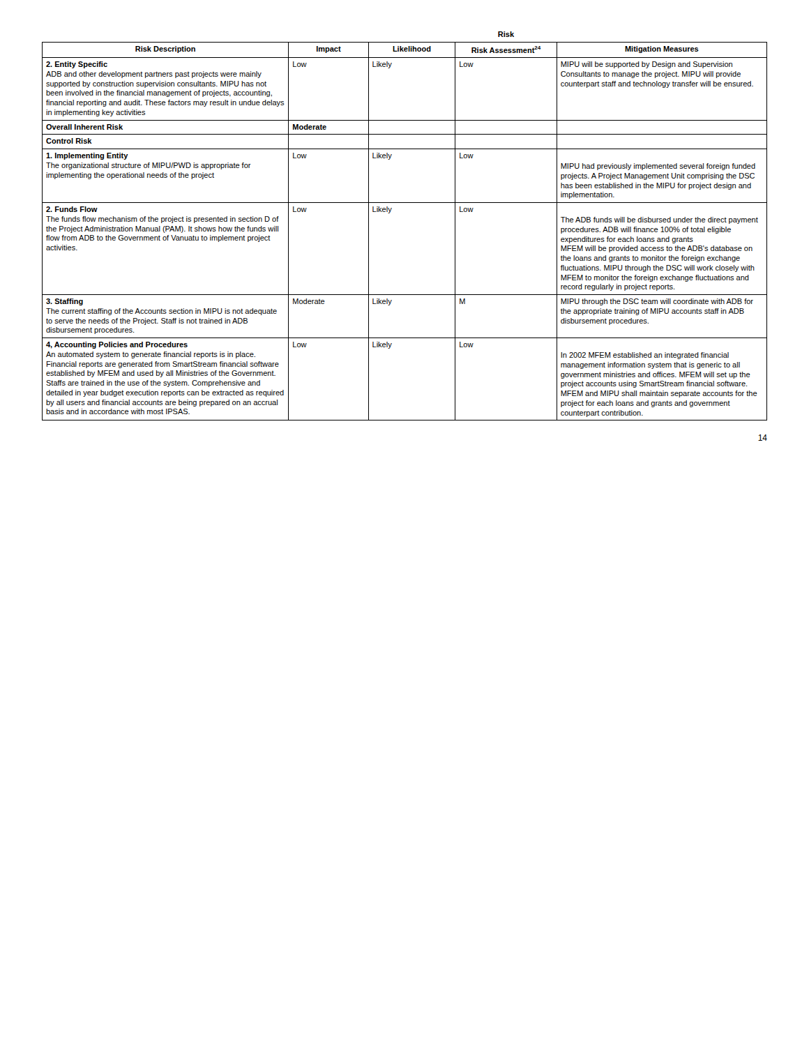| | | | Risk | |
| --- | --- | --- | --- | --- |
| Risk Description | Impact | Likelihood | Risk Assessment 24 | Mitigation Measures |
| 2. Entity Specific ADB and other development partners past projects were mainly supported by construction supervision consultants. MIPU has not been involved in the financial management of projects, accounting, financial reporting and audit. These factors may result in undue delays in implementing key activities | Low | Likely | Low | MIPU will be supported by Design and Supervision Consultants to manage the project. MIPU will provide counterpart staff and technology transfer will be ensured. |
| Overall Inherent Risk | Moderate | | | |
| Control Risk | | | | |
| 1. Implementing Entity The organizational structure of MIPU/PWD is appropriate for implementing the operational needs of the project | Low | Likely | Low | MIPU had previously implemented several foreign funded projects. A Project Management Unit comprising the DSC has been established in the MIPU for project design and implementation. |
| 2. Funds Flow The funds flow mechanism of the project is presented in section D of the Project Administration Manual (PAM). It shows how the funds will flow from ADB to the Government of Vanuatu to implement project activities. | Low | Likely | Low | The ADB funds will be disbursed under the direct payment procedures. ADB will finance 100% of total eligible expenditures for each loans and grants MFEM will be provided access to the ADB's database on the loans and grants to monitor the foreign exchange fluctuations. MIPU through the DSC will work closely with MFEM to monitor the foreign exchange fluctuations and record regularly in project reports. |
| 3. Staffing The current staffing of the Accounts section in MIPU is not adequate to serve the needs of the Project. Staff is not trained in ADB disbursement procedures. | Moderate | Likely | M | MIPU through the DSC team will coordinate with ADB for the appropriate training of MIPU accounts staff in ADB disbursement procedures. |
| 4, Accounting Policies and Procedures An automated system to generate financial reports is in place. Financial reports are generated from SmartStream financial software established by MFEM and used by all Ministries of the Government. Staffs are trained in the use of the system. Comprehensive and detailed in year budget execution reports can be extracted as required by all users and financial accounts are being prepared on an accrual basis and in accordance with most IPSAS. | Low | Likely | Low | In 2002 MFEM established an integrated financial management information system that is generic to all government ministries and offices. MFEM will set up the project accounts using SmartStream financial software. MFEM and MIPU shall maintain separate accounts for the project for each loans and grants and government counterpart contribution. |
14